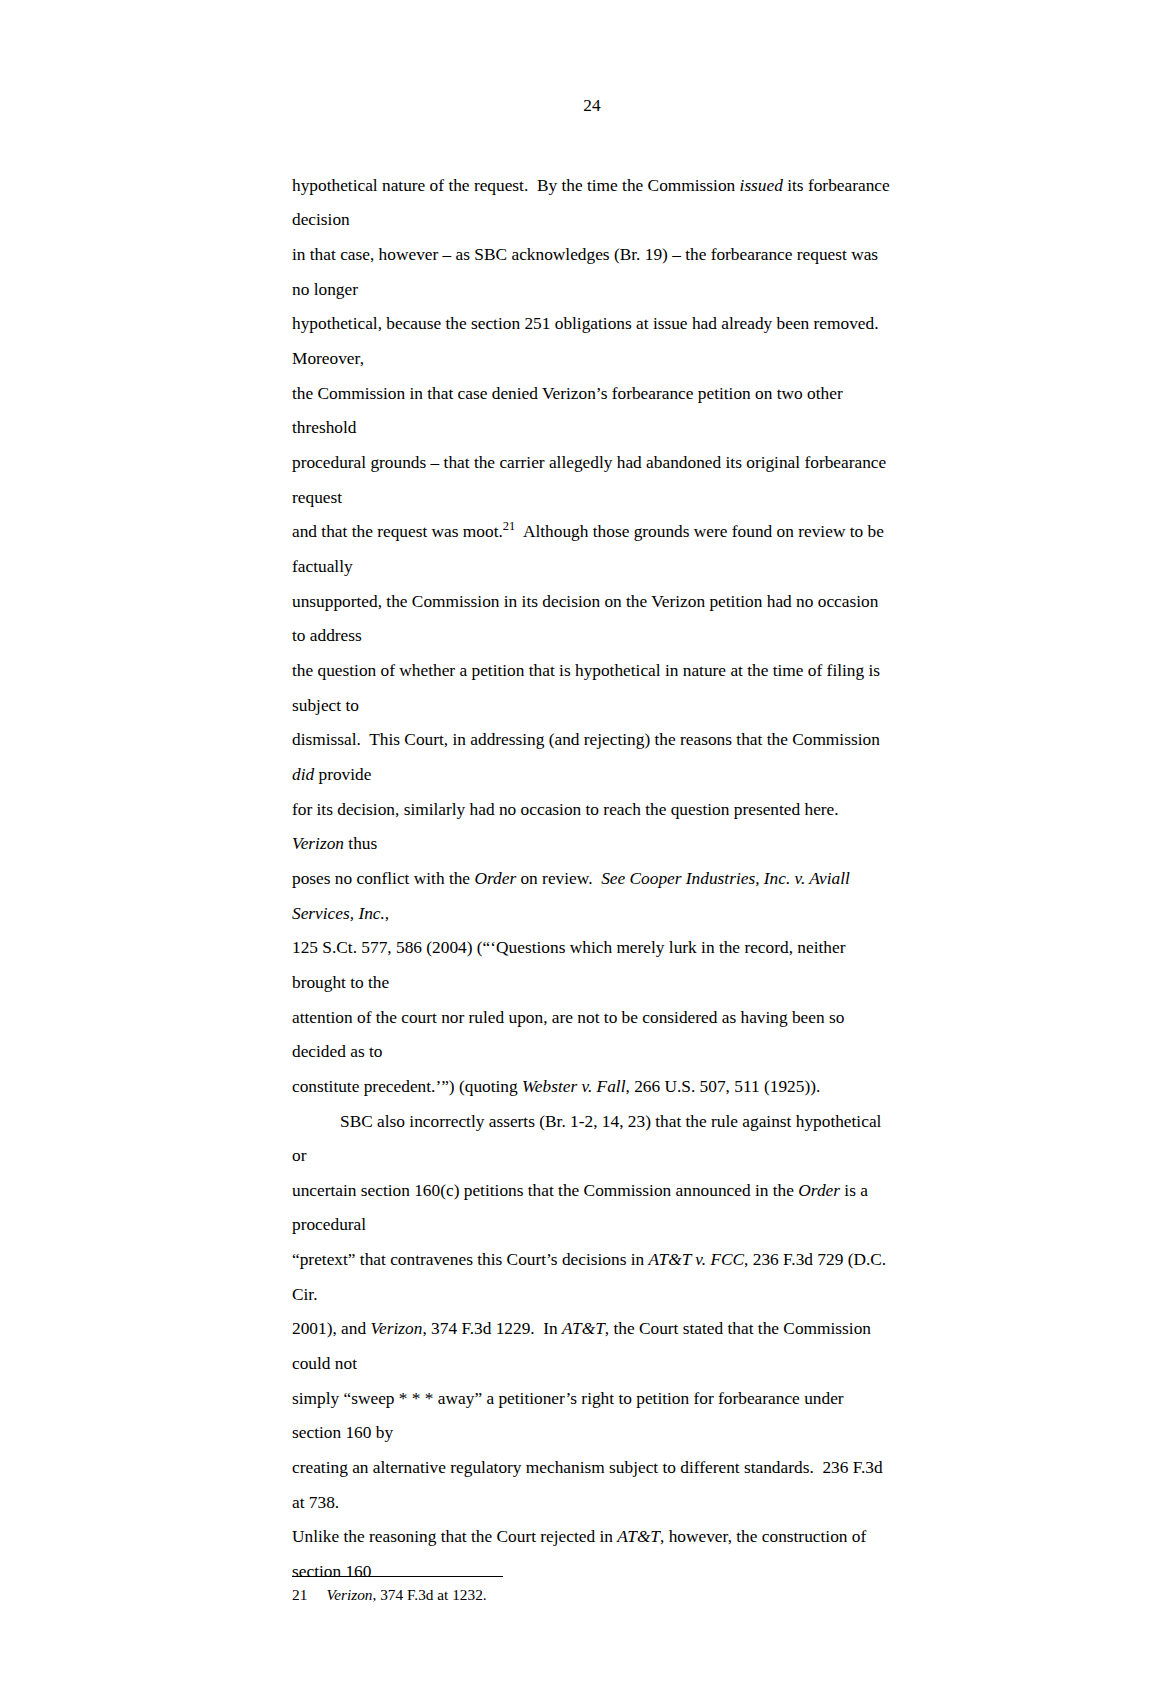24
hypothetical nature of the request. By the time the Commission issued its forbearance decision
in that case, however – as SBC acknowledges (Br. 19) – the forbearance request was no longer
hypothetical, because the section 251 obligations at issue had already been removed. Moreover,
the Commission in that case denied Verizon’s forbearance petition on two other threshold
procedural grounds – that the carrier allegedly had abandoned its original forbearance request
and that the request was moot.21 Although those grounds were found on review to be factually
unsupported, the Commission in its decision on the Verizon petition had no occasion to address
the question of whether a petition that is hypothetical in nature at the time of filing is subject to
dismissal. This Court, in addressing (and rejecting) the reasons that the Commission did provide
for its decision, similarly had no occasion to reach the question presented here. Verizon thus
poses no conflict with the Order on review. See Cooper Industries, Inc. v. Aviall Services, Inc.,
125 S.Ct. 577, 586 (2004) (“‘Questions which merely lurk in the record, neither brought to the
attention of the court nor ruled upon, are not to be considered as having been so decided as to
constitute precedent.’”) (quoting Webster v. Fall, 266 U.S. 507, 511 (1925)).
SBC also incorrectly asserts (Br. 1-2, 14, 23) that the rule against hypothetical or
uncertain section 160(c) petitions that the Commission announced in the Order is a procedural
“pretext” that contravenes this Court’s decisions in AT&T v. FCC, 236 F.3d 729 (D.C. Cir.
2001), and Verizon, 374 F.3d 1229. In AT&T, the Court stated that the Commission could not
simply “sweep * * * away” a petitioner’s right to petition for forbearance under section 160 by
creating an alternative regulatory mechanism subject to different standards. 236 F.3d at 738.
Unlike the reasoning that the Court rejected in AT&T, however, the construction of section 160
21 Verizon, 374 F.3d at 1232.